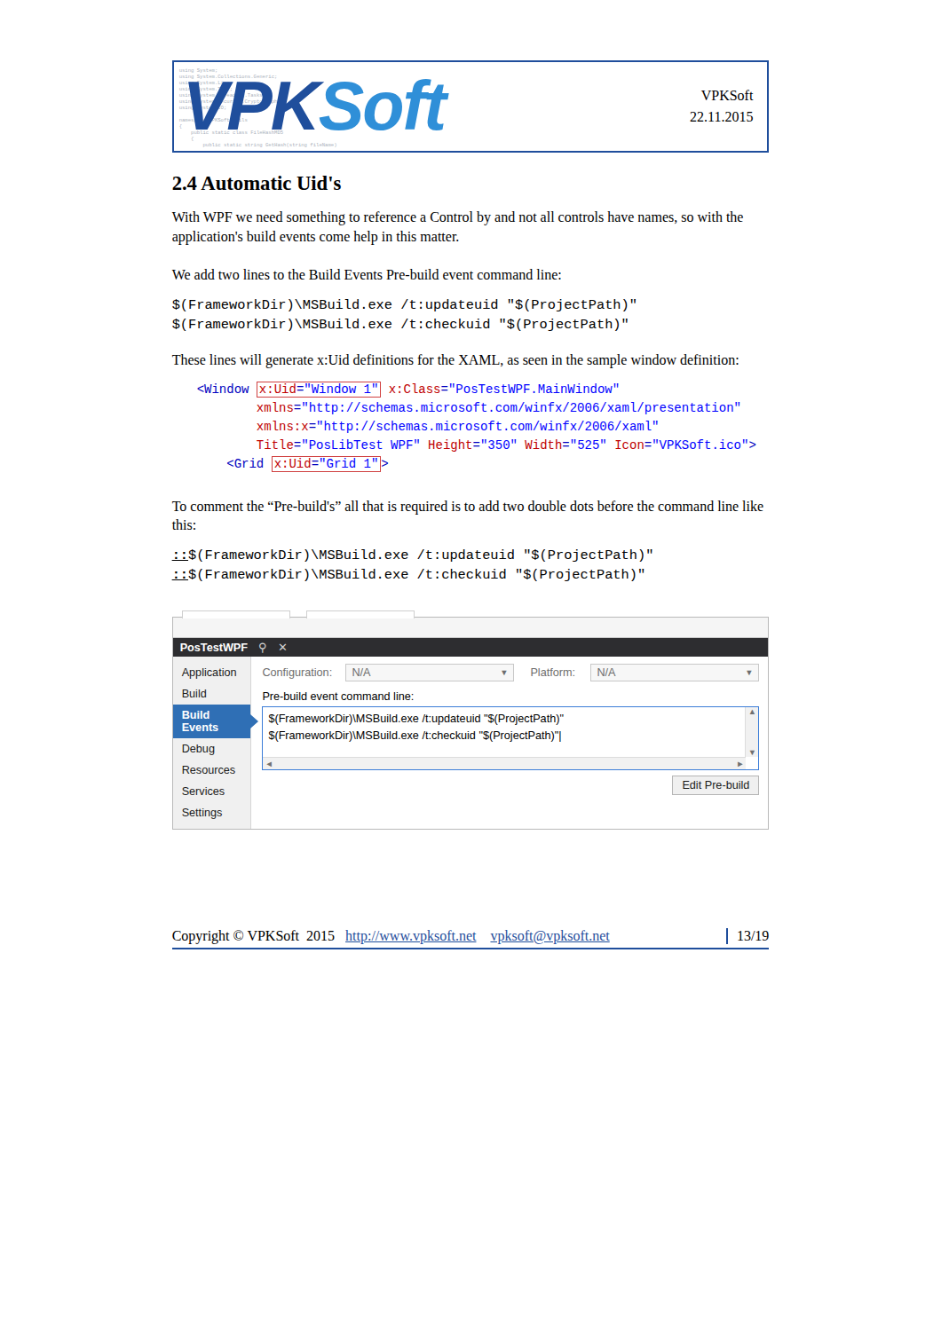using System; using System.Collections.Generic; using System.Linq; using System.Text; using System.Threading.Tasks; using System.Security.Cryptography; using System.IO; namespace VPKSoft.Utils { public static class FileHashMD5 { public static string GetHash(string fileName) { using (MD5 md5 = MD5.Create()) { using (FileStream stream = File.OpenRead(fileName)) { byte[] hash = md5.ComputeHash(stream); return BitConverter.ToString(hash); } } } } }
VPKSoft
VPKSoft
22.11.2015
2.4 Automatic Uid's
With WPF we need something to reference a Control by and not all controls have names, so with the application's build events come help in this matter.
We add two lines to the Build Events Pre-build event command line:
$(FrameworkDir)\MSBuild.exe /t:updateuid "$(ProjectPath)"
$(FrameworkDir)\MSBuild.exe /t:checkuid "$(ProjectPath)"
These lines will generate x:Uid definitions for the XAML, as seen in the sample window definition:
<Window x:Uid="Window 1" x:Class="PosTestWPF.MainWindow" xmlns="http://schemas.microsoft.com/winfx/2006/xaml/presentation" xmlns:x="http://schemas.microsoft.com/winfx/2006/xaml" Title="PosLibTest WPF" Height="350" Width="525" Icon="VPKSoft.ico"> <Grid x:Uid="Grid 1">
To comment the “Pre-build's” all that is required is to add two double dots before the command line like this:
::$(FrameworkDir)\MSBuild.exe /t:updateuid "$(ProjectPath)"
::$(FrameworkDir)\MSBuild.exe /t:checkuid "$(ProjectPath)"
PosTestWPF ⚲ ✕
Application
Build
Build Events
Debug
Resources
Services
Settings
Configuration:
N/A▼
Platform:
N/A▼
Pre-build event command line:
$(FrameworkDir)\MSBuild.exe /t:updateuid "$(ProjectPath)"
$(FrameworkDir)\MSBuild.exe /t:checkuid "$(ProjectPath)"|
▲ ▼
◄ ►
Edit Pre-build
Copyright © VPKSoft 2015 http://www.vpksoft.net vpksoft@vpksoft.net
13/19